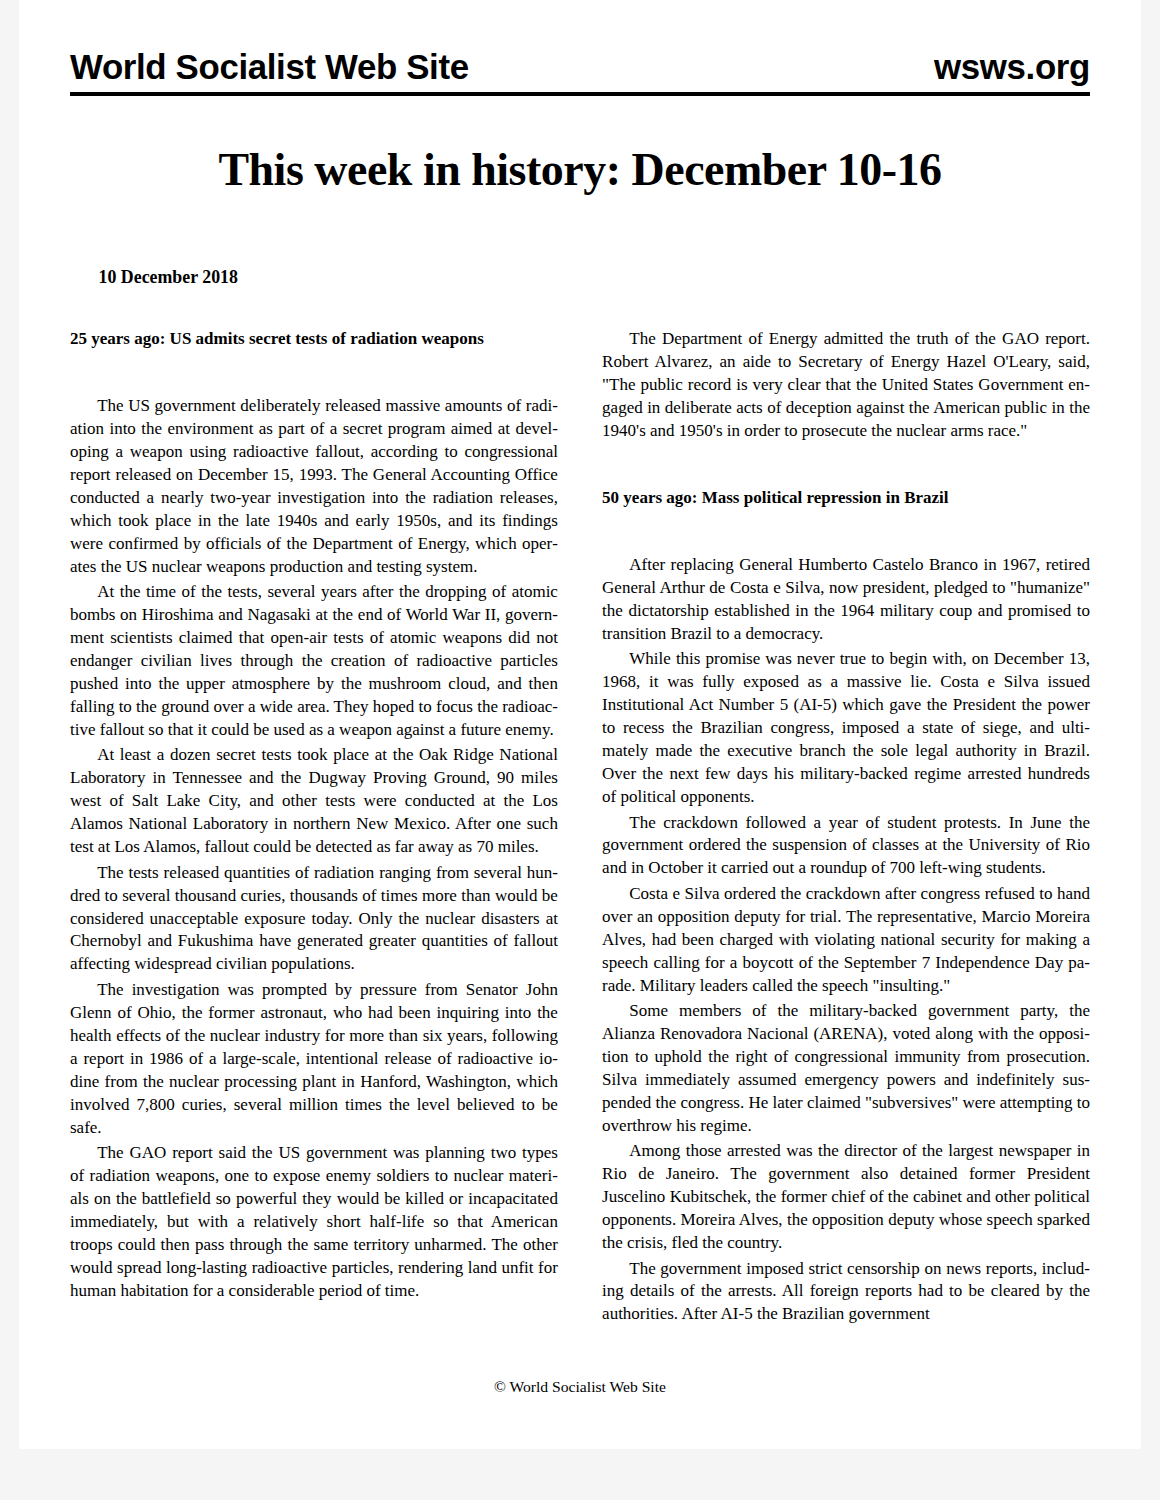World Socialist Web Site wsws.org
This week in history: December 10-16
10 December 2018
25 years ago: US admits secret tests of radiation weapons
The US government deliberately released massive amounts of radiation into the environment as part of a secret program aimed at developing a weapon using radioactive fallout, according to congressional report released on December 15, 1993. The General Accounting Office conducted a nearly two-year investigation into the radiation releases, which took place in the late 1940s and early 1950s, and its findings were confirmed by officials of the Department of Energy, which operates the US nuclear weapons production and testing system.
At the time of the tests, several years after the dropping of atomic bombs on Hiroshima and Nagasaki at the end of World War II, government scientists claimed that open-air tests of atomic weapons did not endanger civilian lives through the creation of radioactive particles pushed into the upper atmosphere by the mushroom cloud, and then falling to the ground over a wide area. They hoped to focus the radioactive fallout so that it could be used as a weapon against a future enemy.
At least a dozen secret tests took place at the Oak Ridge National Laboratory in Tennessee and the Dugway Proving Ground, 90 miles west of Salt Lake City, and other tests were conducted at the Los Alamos National Laboratory in northern New Mexico. After one such test at Los Alamos, fallout could be detected as far away as 70 miles.
The tests released quantities of radiation ranging from several hundred to several thousand curies, thousands of times more than would be considered unacceptable exposure today. Only the nuclear disasters at Chernobyl and Fukushima have generated greater quantities of fallout affecting widespread civilian populations.
The investigation was prompted by pressure from Senator John Glenn of Ohio, the former astronaut, who had been inquiring into the health effects of the nuclear industry for more than six years, following a report in 1986 of a large-scale, intentional release of radioactive iodine from the nuclear processing plant in Hanford, Washington, which involved 7,800 curies, several million times the level believed to be safe.
The GAO report said the US government was planning two types of radiation weapons, one to expose enemy soldiers to nuclear materials on the battlefield so powerful they would be killed or incapacitated immediately, but with a relatively short half-life so that American troops could then pass through the same territory unharmed. The other would spread long-lasting radioactive particles, rendering land unfit for human habitation for a considerable period of time.
The Department of Energy admitted the truth of the GAO report. Robert Alvarez, an aide to Secretary of Energy Hazel O'Leary, said, "The public record is very clear that the United States Government engaged in deliberate acts of deception against the American public in the 1940's and 1950's in order to prosecute the nuclear arms race."
50 years ago: Mass political repression in Brazil
After replacing General Humberto Castelo Branco in 1967, retired General Arthur de Costa e Silva, now president, pledged to "humanize" the dictatorship established in the 1964 military coup and promised to transition Brazil to a democracy.
While this promise was never true to begin with, on December 13, 1968, it was fully exposed as a massive lie. Costa e Silva issued Institutional Act Number 5 (AI-5) which gave the President the power to recess the Brazilian congress, imposed a state of siege, and ultimately made the executive branch the sole legal authority in Brazil. Over the next few days his military-backed regime arrested hundreds of political opponents.
The crackdown followed a year of student protests. In June the government ordered the suspension of classes at the University of Rio and in October it carried out a roundup of 700 left-wing students.
Costa e Silva ordered the crackdown after congress refused to hand over an opposition deputy for trial. The representative, Marcio Moreira Alves, had been charged with violating national security for making a speech calling for a boycott of the September 7 Independence Day parade. Military leaders called the speech "insulting."
Some members of the military-backed government party, the Alianza Renovadora Nacional (ARENA), voted along with the opposition to uphold the right of congressional immunity from prosecution. Silva immediately assumed emergency powers and indefinitely suspended the congress. He later claimed "subversives" were attempting to overthrow his regime.
Among those arrested was the director of the largest newspaper in Rio de Janeiro. The government also detained former President Juscelino Kubitschek, the former chief of the cabinet and other political opponents. Moreira Alves, the opposition deputy whose speech sparked the crisis, fled the country.
The government imposed strict censorship on news reports, including details of the arrests. All foreign reports had to be cleared by the authorities. After AI-5 the Brazilian government
© World Socialist Web Site